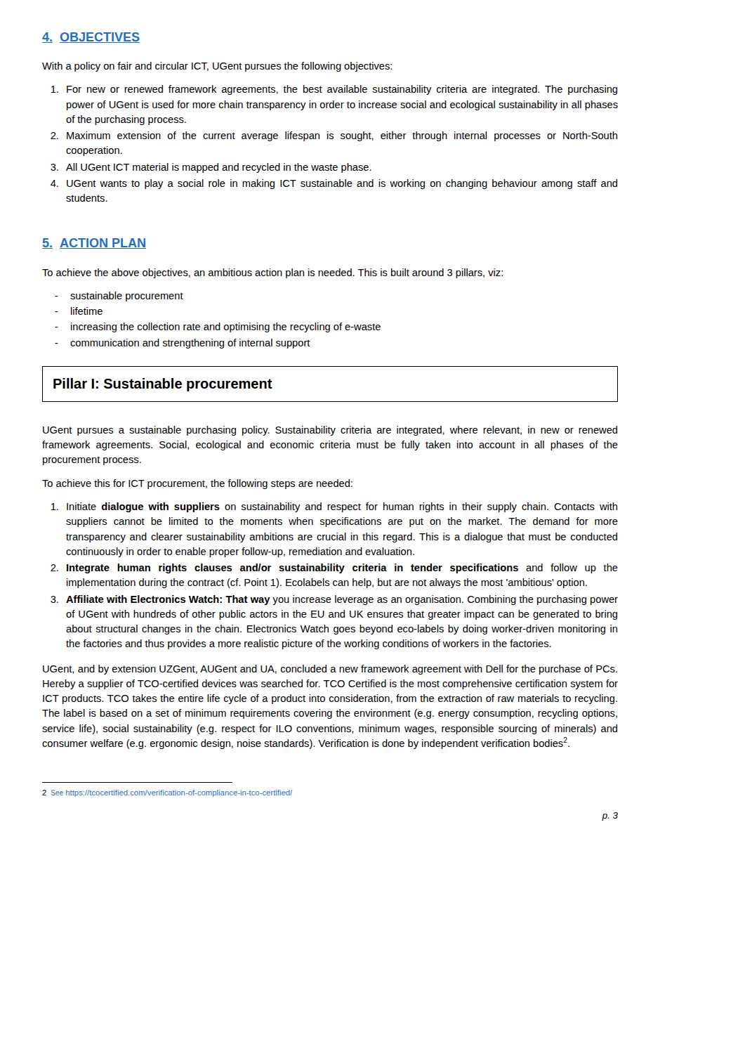4. OBJECTIVES
With a policy on fair and circular ICT, UGent pursues the following objectives:
For new or renewed framework agreements, the best available sustainability criteria are integrated. The purchasing power of UGent is used for more chain transparency in order to increase social and ecological sustainability in all phases of the purchasing process.
Maximum extension of the current average lifespan is sought, either through internal processes or North-South cooperation.
All UGent ICT material is mapped and recycled in the waste phase.
UGent wants to play a social role in making ICT sustainable and is working on changing behaviour among staff and students.
5. ACTION PLAN
To achieve the above objectives, an ambitious action plan is needed. This is built around 3 pillars, viz:
sustainable procurement
lifetime
increasing the collection rate and optimising the recycling of e-waste
communication and strengthening of internal support
Pillar I: Sustainable procurement
UGent pursues a sustainable purchasing policy. Sustainability criteria are integrated, where relevant, in new or renewed framework agreements. Social, ecological and economic criteria must be fully taken into account in all phases of the procurement process.
To achieve this for ICT procurement, the following steps are needed:
Initiate dialogue with suppliers on sustainability and respect for human rights in their supply chain. Contacts with suppliers cannot be limited to the moments when specifications are put on the market. The demand for more transparency and clearer sustainability ambitions are crucial in this regard. This is a dialogue that must be conducted continuously in order to enable proper follow-up, remediation and evaluation.
Integrate human rights clauses and/or sustainability criteria in tender specifications and follow up the implementation during the contract (cf. Point 1). Ecolabels can help, but are not always the most 'ambitious' option.
Affiliate with Electronics Watch: That way you increase leverage as an organisation. Combining the purchasing power of UGent with hundreds of other public actors in the EU and UK ensures that greater impact can be generated to bring about structural changes in the chain. Electronics Watch goes beyond eco-labels by doing worker-driven monitoring in the factories and thus provides a more realistic picture of the working conditions of workers in the factories.
UGent, and by extension UZGent, AUGent and UA, concluded a new framework agreement with Dell for the purchase of PCs. Hereby a supplier of TCO-certified devices was searched for. TCO Certified is the most comprehensive certification system for ICT products. TCO takes the entire life cycle of a product into consideration, from the extraction of raw materials to recycling. The label is based on a set of minimum requirements covering the environment (e.g. energy consumption, recycling options, service life), social sustainability (e.g. respect for ILO conventions, minimum wages, responsible sourcing of minerals) and consumer welfare (e.g. ergonomic design, noise standards). Verification is done by independent verification bodies2.
2 See https://tcocertified.com/verification-of-compliance-in-tco-certified/
p. 3